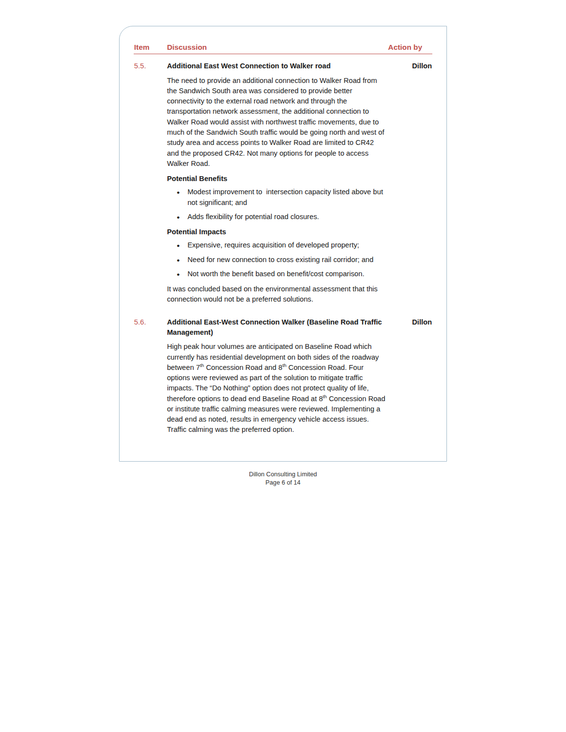| Item | Discussion | Action by |
| --- | --- | --- |
| 5.5. | Additional East West Connection to Walker road The need to provide an additional connection to Walker Road from the Sandwich South area was considered to provide better connectivity to the external road network and through the transportation network assessment, the additional connection to Walker Road would assist with northwest traffic movements, due to much of the Sandwich South traffic would be going north and west of study area and access points to Walker Road are limited to CR42 and the proposed CR42. Not many options for people to access Walker Road. Potential Benefits Modest improvement to intersection capacity listed above but not significant; and Adds flexibility for potential road closures. Potential Impacts Expensive, requires acquisition of developed property; Need for new connection to cross existing rail corridor; and Not worth the benefit based on benefit/cost comparison. It was concluded based on the environmental assessment that this connection would not be a preferred solutions. | Dillon |
| 5.6. | Additional East-West Connection Walker (Baseline Road Traffic Management) High peak hour volumes are anticipated on Baseline Road which currently has residential development on both sides of the roadway between 7 th Concession Road and 8 th Concession Road. Four options were reviewed as part of the solution to mitigate traffic impacts. The “Do Nothing” option does not protect quality of life, therefore options to dead end Baseline Road at 8 th Concession Road or institute traffic calming measures were reviewed. Implementing a dead end as noted, results in emergency vehicle access issues. Traffic calming was the preferred option. | Dillon |
Dillon Consulting Limited
Page 6 of 14